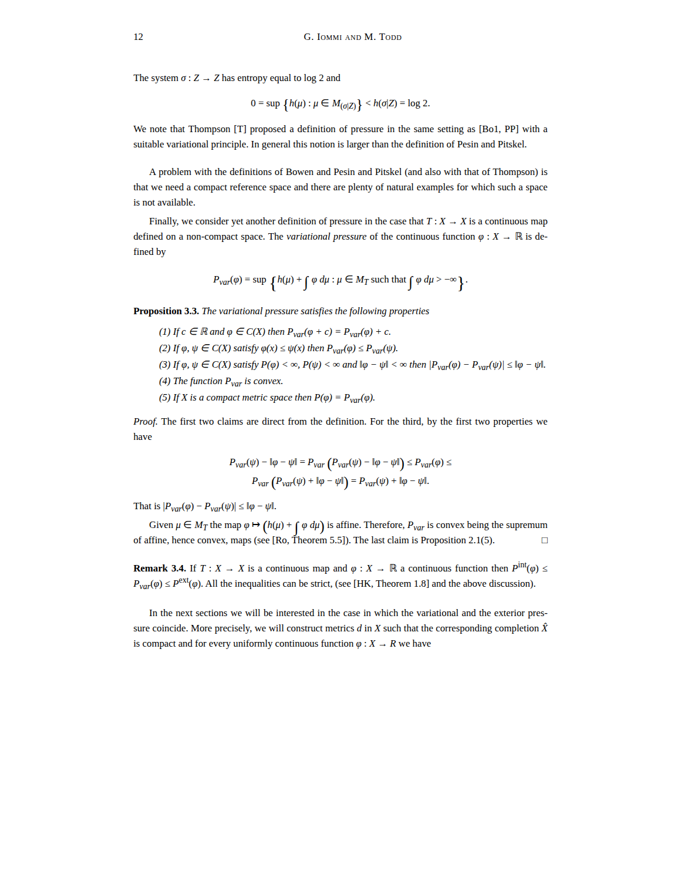12 G. Iommi and M. Todd
The system σ : Z → Z has entropy equal to log 2 and
0 = sup {h(μ) : μ ∈ M(σ|Z)} < h(σ|Z) = log 2.
We note that Thompson [T] proposed a definition of pressure in the same setting as [Bo1, PP] with a suitable variational principle. In general this notion is larger than the definition of Pesin and Pitskel.
A problem with the definitions of Bowen and Pesin and Pitskel (and also with that of Thompson) is that we need a compact reference space and there are plenty of natural examples for which such a space is not available.
Finally, we consider yet another definition of pressure in the case that T : X → X is a continuous map defined on a non-compact space. The variational pressure of the continuous function φ : X → ℝ is defined by
Pvar(φ) = sup {h(μ) + ∫ φ dμ : μ ∈ MT such that ∫ φ dμ > −∞}.
Proposition 3.3. The variational pressure satisfies the following properties
(1) If c ∈ ℝ and φ ∈ C(X) then Pvar(φ + c) = Pvar(φ) + c.
(2) If φ, ψ ∈ C(X) satisfy φ(x) ≤ ψ(x) then Pvar(φ) ≤ Pvar(ψ).
(3) If φ, ψ ∈ C(X) satisfy P(φ) < ∞, P(ψ) < ∞ and ‖φ − ψ‖ < ∞ then |Pvar(φ) − Pvar(ψ)| ≤ ‖φ − ψ‖.
(4) The function Pvar is convex.
(5) If X is a compact metric space then P(φ) = Pvar(φ).
Proof. The first two claims are direct from the definition. For the third, by the first two properties we have
Pvar(ψ) − ‖φ − ψ‖ = Pvar (Pvar(ψ) − ‖φ − ψ‖) ≤ Pvar(φ) ≤
Pvar (Pvar(ψ) + ‖φ − ψ‖) = Pvar(ψ) + ‖φ − ψ‖.
That is |Pvar(φ) − Pvar(ψ)| ≤ ‖φ − ψ‖.
Given μ ∈ MT the map φ ↦ (h(μ) + ∫ φ dμ) is affine. Therefore, Pvar is convex being the supremum of affine, hence convex, maps (see [Ro, Theorem 5.5]). The last claim is Proposition 2.1(5). □
Remark 3.4. If T : X → X is a continuous map and φ : X → ℝ a continuous function then Pint(φ) ≤ Pvar(φ) ≤ Pext(φ). All the inequalities can be strict, (see [HK, Theorem 1.8] and the above discussion).
In the next sections we will be interested in the case in which the variational and the exterior pressure coincide. More precisely, we will construct metrics d in X such that the corresponding completion X̂ is compact and for every uniformly continuous function φ : X → R we have